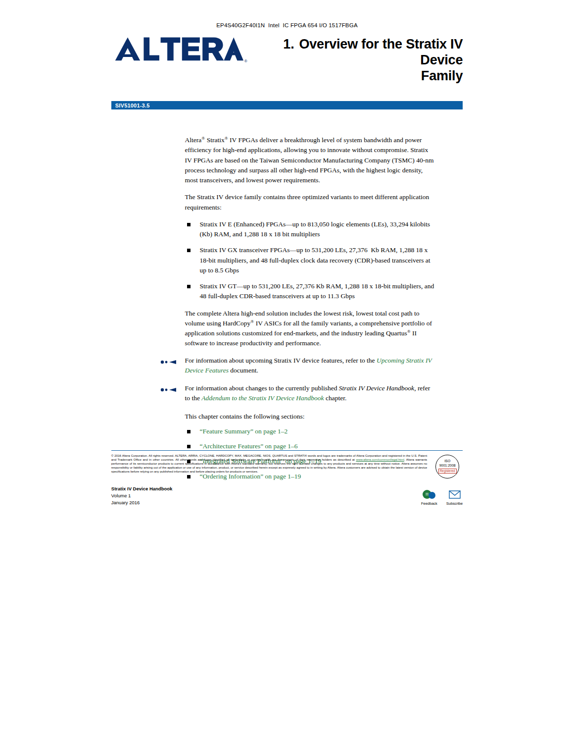EP4S40G2F40I1N Intel IC FPGA 654 I/O 1517FBGA
®
1. Overview for the Stratix IV Device
Family
SIV51001-3.5
Altera® Stratix® IV FPGAs deliver a breakthrough level of system bandwidth and power efficiency for high-end applications, allowing you to innovate without compromise. Stratix IV FPGAs are based on the Taiwan Semiconductor Manufacturing Company (TSMC) 40-nm process technology and surpass all other high-end FPGAs, with the highest logic density, most transceivers, and lowest power requirements.
The Stratix IV device family contains three optimized variants to meet different application requirements:
Stratix IV E (Enhanced) FPGAs—up to 813,050 logic elements (LEs), 33,294 kilobits (Kb) RAM, and 1,288 18 x 18 bit multipliers
Stratix IV GX transceiver FPGAs—up to 531,200 LEs, 27,376 Kb RAM, 1,288 18 x 18-bit multipliers, and 48 full-duplex clock data recovery (CDR)-based transceivers at up to 8.5 Gbps
Stratix IV GT—up to 531,200 LEs, 27,376 Kb RAM, 1,288 18 x 18-bit multipliers, and 48 full-duplex CDR-based transceivers at up to 11.3 Gbps
The complete Altera high-end solution includes the lowest risk, lowest total cost path to volume using HardCopy® IV ASICs for all the family variants, a comprehensive portfolio of application solutions customized for end-markets, and the industry leading Quartus® II software to increase productivity and performance.
For information about upcoming Stratix IV device features, refer to the Upcoming Stratix IV Device Features document.
For information about changes to the currently published Stratix IV Device Handbook, refer to the Addendum to the Stratix IV Device Handbook chapter.
This chapter contains the following sections:
“Feature Summary” on page 1–2
“Architecture Features” on page 1–6
“Integrated Software Platform” on page 1–19
“Ordering Information” on page 1–19
© 2016 Altera Corporation. All rights reserved. ALTERA, ARRIA, CYCLONE, HARDCOPY, MAX, MEGACORE, NIOS, QUARTUS and STRATIX words and logos are trademarks of Altera Corporation and registered in the U.S. Patent and Trademark Office and in other countries. All other words and logos identified as trademarks or service marks are the property of their respective holders as described at www.altera.com/common/legal.html. Altera warrants performance of its semiconductor products to current specifications in accordance with Altera's standard warranty, but reserves the right to make changes to any products and services at any time without notice. Altera assumes no responsibility or liability arising out of the application or use of any information, product, or service described herein except as expressly agreed to in writing by Altera. Altera customers are advised to obtain the latest version of device specifications before relying on any published information and before placing orders for products or services.
ISO
9001:2008
Registered
Stratix IV Device Handbook
Volume 1
January 2016
Feedback
Subscribe